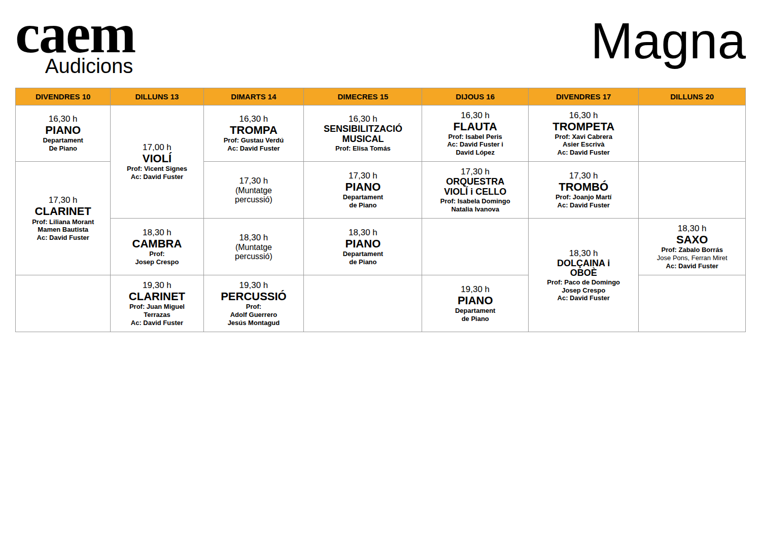caem
Audicions
Magna
| DIVENDRES 10 | DILLUNS 13 | DIMARTS 14 | DIMECRES 15 | DIJOUS 16 | DIVENDRES 17 | DILLUNS 20 |
| --- | --- | --- | --- | --- | --- | --- |
| 16,30 h PIANO Departament De Piano | 17,00 h VIOLÍ Prof: Vicent Signes Ac: David Fuster | 16,30 h TROMPA Prof: Gustau Verdú Ac: David Fuster | 16,30 h SENSIBILITZACIÓ MUSICAL Prof: Elisa Tomás | 16,30 h FLAUTA Prof: Isabel Peris Ac: David Fuster i David López | 16,30 h TROMPETA Prof: Xavi Cabrera Asier Escrivà Ac: David Fuster | |
| 17,30 h CLARINET Prof: Liliana Morant Mamen Bautista Ac: David Fuster | 17,30 h (Muntatge percussió) | 17,30 h PIANO Departament de Piano | 17,30 h ORQUESTRA VIOLÍ i CELLO Prof: Isabela Domingo Natalia Ivanova | 17,30 h TROMBÓ Prof: Joanjo Martí Ac: David Fuster | |
| 18,30 h CAMBRA Prof: Josep Crespo | 18,30 h (Muntatge percussió) | 18,30 h PIANO Departament de Piano | | 18,30 h DOLÇAINA i OBOÈ Prof: Paco de Domingo Josep Crespo Ac: David Fuster | 18,30 h SAXO Prof: Zabalo Borrás Jose Pons, Ferran Miret Ac: David Fuster |
| | 19,30 h CLARINET Prof: Juan Miguel Terrazas Ac: David Fuster | 19,30 h PERCUSSIÓ Prof: Adolf Guerrero Jesús Montagud | | 19,30 h PIANO Departament de Piano | |